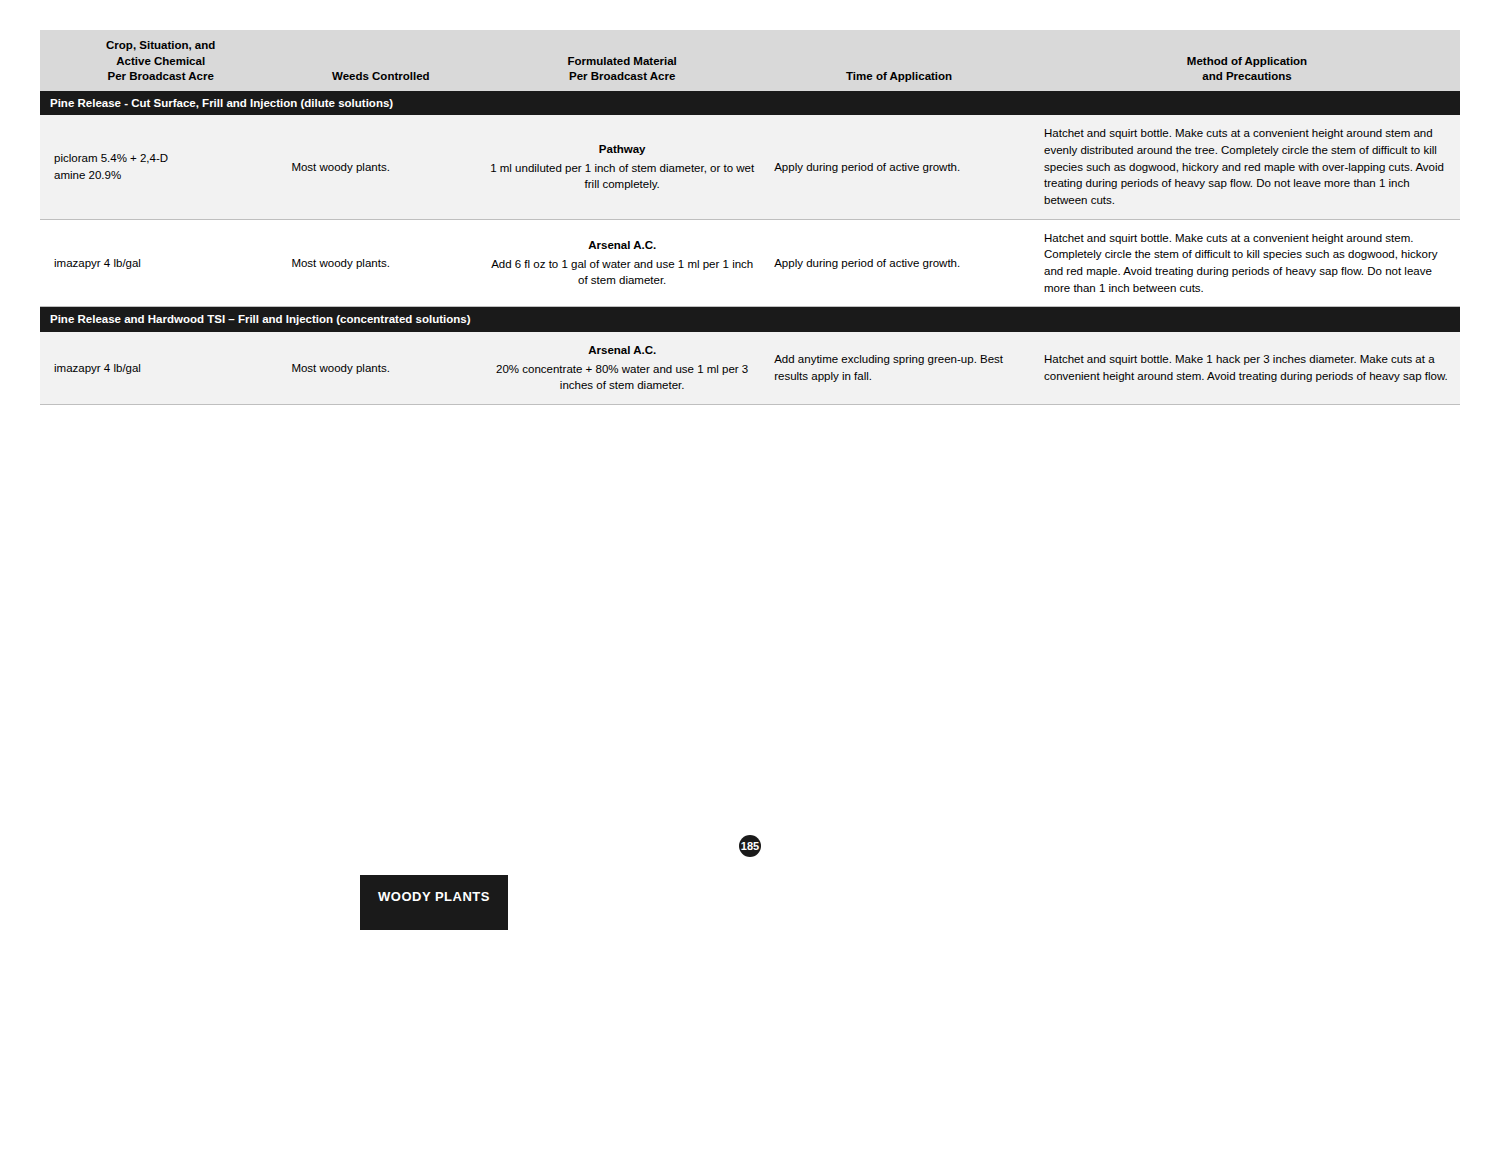| Crop, Situation, and Active Chemical Per Broadcast Acre | Weeds Controlled | Formulated Material Per Broadcast Acre | Time of Application | Method of Application and Precautions |
| --- | --- | --- | --- | --- |
| Pine Release - Cut Surface, Frill and Injection (dilute solutions) |
| picloram 5.4% + 2,4-D amine 20.9% | Most woody plants. | Pathway 1 ml undiluted per 1 inch of stem diameter, or to wet frill completely. | Apply during period of active growth. | Hatchet and squirt bottle. Make cuts at a convenient height around stem and evenly distributed around the tree. Completely circle the stem of difficult to kill species such as dogwood, hickory and red maple with over-lapping cuts. Avoid treating during periods of heavy sap flow. Do not leave more than 1 inch between cuts. |
| imazapyr 4 lb/gal | Most woody plants. | Arsenal A.C. Add 6 fl oz to 1 gal of water and use 1 ml per 1 inch of stem diameter. | Apply during period of active growth. | Hatchet and squirt bottle. Make cuts at a convenient height around stem. Completely circle the stem of difficult to kill species such as dogwood, hickory and red maple. Avoid treating during periods of heavy sap flow. Do not leave more than 1 inch between cuts. |
| Pine Release and Hardwood TSI – Frill and Injection (concentrated solutions) |
| imazapyr 4 lb/gal | Most woody plants. | Arsenal A.C. 20% concentrate + 80% water and use 1 ml per 3 inches of stem diameter. | Add anytime excluding spring green-up. Best results apply in fall. | Hatchet and squirt bottle. Make 1 hack per 3 inches diameter. Make cuts at a convenient height around stem. Avoid treating during periods of heavy sap flow. |
185
WOODY PLANTS